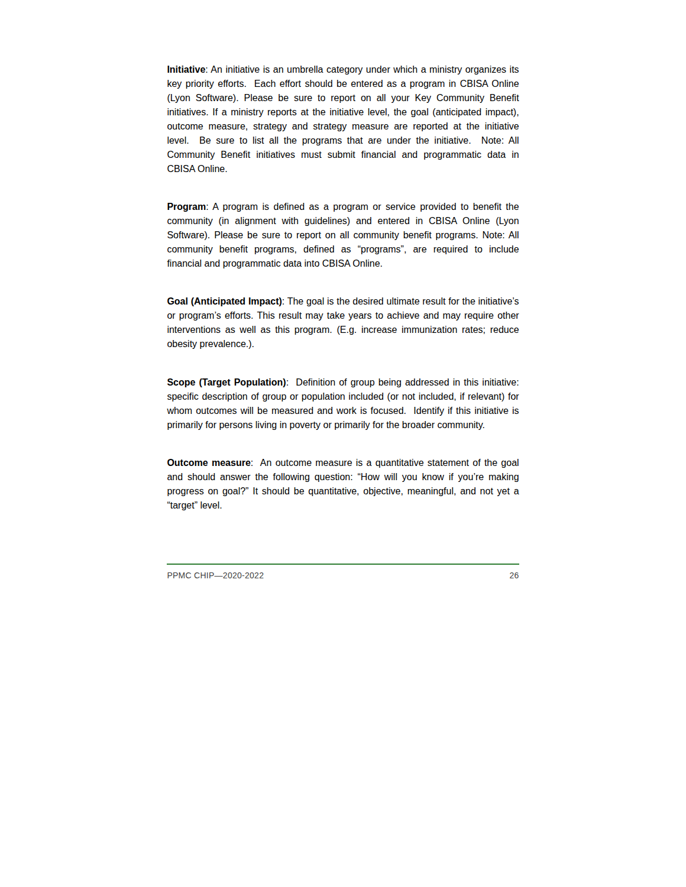Initiative: An initiative is an umbrella category under which a ministry organizes its key priority efforts. Each effort should be entered as a program in CBISA Online (Lyon Software). Please be sure to report on all your Key Community Benefit initiatives. If a ministry reports at the initiative level, the goal (anticipated impact), outcome measure, strategy and strategy measure are reported at the initiative level. Be sure to list all the programs that are under the initiative. Note: All Community Benefit initiatives must submit financial and programmatic data in CBISA Online.
Program: A program is defined as a program or service provided to benefit the community (in alignment with guidelines) and entered in CBISA Online (Lyon Software). Please be sure to report on all community benefit programs. Note: All community benefit programs, defined as “programs”, are required to include financial and programmatic data into CBISA Online.
Goal (Anticipated Impact): The goal is the desired ultimate result for the initiative’s or program’s efforts. This result may take years to achieve and may require other interventions as well as this program. (E.g. increase immunization rates; reduce obesity prevalence.).
Scope (Target Population): Definition of group being addressed in this initiative: specific description of group or population included (or not included, if relevant) for whom outcomes will be measured and work is focused. Identify if this initiative is primarily for persons living in poverty or primarily for the broader community.
Outcome measure: An outcome measure is a quantitative statement of the goal and should answer the following question: “How will you know if you’re making progress on goal?” It should be quantitative, objective, meaningful, and not yet a “target” level.
PPMC CHIP—2020-2022 26